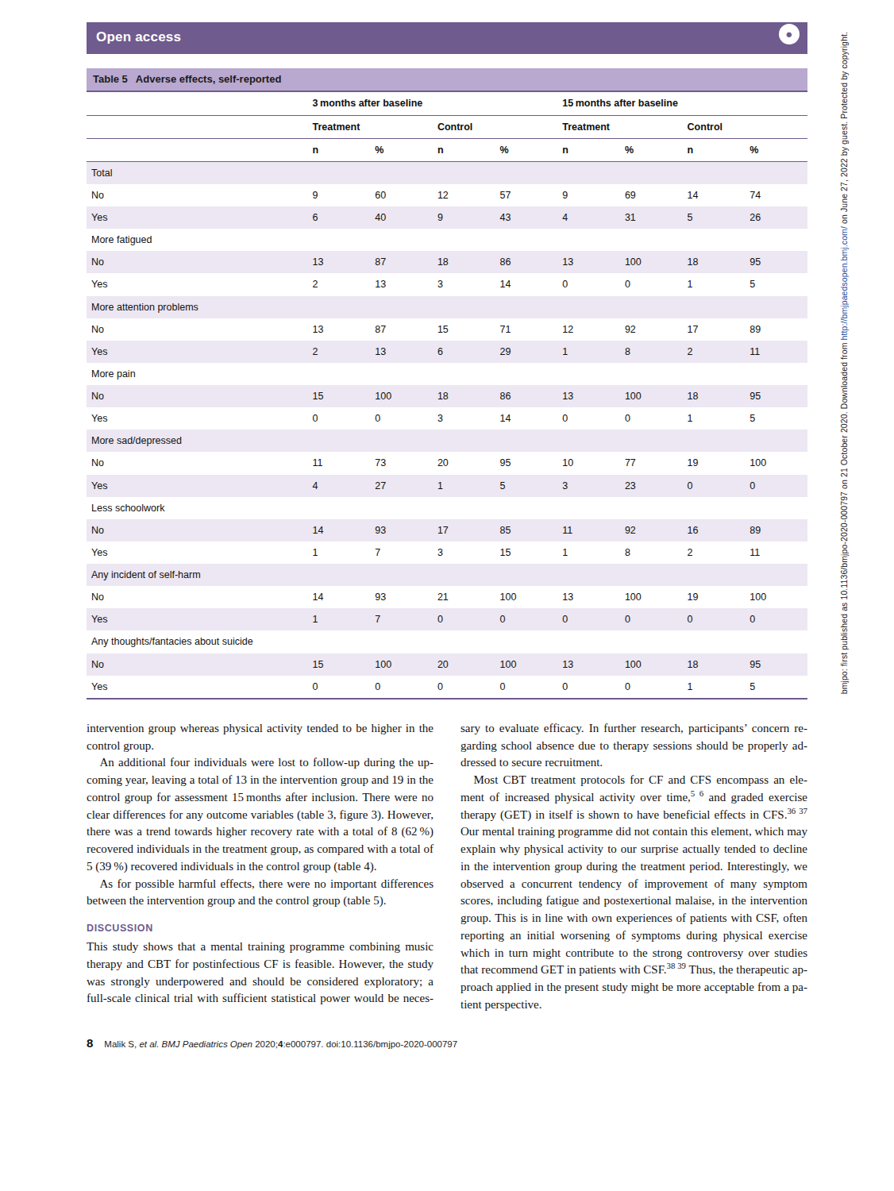bmjpo: first published as 10.1136/bmjpo-2020-000797 on 21 October 2020. Downloaded from http://bmjpaedsopen.bmj.com/ on June 27, 2022 by guest. Protected by copyright.
Open access ●
Table 5 Adverse effects, self-reported
| | 3 months after baseline | 15 months after baseline |
| --- | --- | --- |
| | Treatment | Control | Treatment | Control |
| | n | % | n | % | n | % | n | % |
| Total |
| No | 9 | 60 | 12 | 57 | 9 | 69 | 14 | 74 |
| Yes | 6 | 40 | 9 | 43 | 4 | 31 | 5 | 26 |
| More fatigued |
| No | 13 | 87 | 18 | 86 | 13 | 100 | 18 | 95 |
| Yes | 2 | 13 | 3 | 14 | 0 | 0 | 1 | 5 |
| More attention problems |
| No | 13 | 87 | 15 | 71 | 12 | 92 | 17 | 89 |
| Yes | 2 | 13 | 6 | 29 | 1 | 8 | 2 | 11 |
| More pain |
| No | 15 | 100 | 18 | 86 | 13 | 100 | 18 | 95 |
| Yes | 0 | 0 | 3 | 14 | 0 | 0 | 1 | 5 |
| More sad/depressed |
| No | 11 | 73 | 20 | 95 | 10 | 77 | 19 | 100 |
| Yes | 4 | 27 | 1 | 5 | 3 | 23 | 0 | 0 |
| Less schoolwork |
| No | 14 | 93 | 17 | 85 | 11 | 92 | 16 | 89 |
| Yes | 1 | 7 | 3 | 15 | 1 | 8 | 2 | 11 |
| Any incident of self-harm |
| No | 14 | 93 | 21 | 100 | 13 | 100 | 19 | 100 |
| Yes | 1 | 7 | 0 | 0 | 0 | 0 | 0 | 0 |
| Any thoughts/fantacies about suicide |
| No | 15 | 100 | 20 | 100 | 13 | 100 | 18 | 95 |
| Yes | 0 | 0 | 0 | 0 | 0 | 0 | 1 | 5 |
intervention group whereas physical activity tended to be higher in the control group.
An additional four individuals were lost to follow-up during the upcoming year, leaving a total of 13 in the intervention group and 19 in the control group for assessment 15 months after inclusion. There were no clear differences for any outcome variables (table 3, figure 3). However, there was a trend towards higher recovery rate with a total of 8 (62 %) recovered individuals in the treatment group, as compared with a total of 5 (39 %) recovered individuals in the control group (table 4).
As for possible harmful effects, there were no important differences between the intervention group and the control group (table 5).
DISCUSSION
This study shows that a mental training programme combining music therapy and CBT for postinfectious CF is feasible. However, the study was strongly underpowered and should be considered exploratory; a full-scale clinical trial with sufficient statistical power would be necessary to evaluate efficacy. In further research, participants’ concern regarding school absence due to therapy sessions should be properly addressed to secure recruitment.
Most CBT treatment protocols for CF and CFS encompass an element of increased physical activity over time,5 6 and graded exercise therapy (GET) in itself is shown to have beneficial effects in CFS.36 37 Our mental training programme did not contain this element, which may explain why physical activity to our surprise actually tended to decline in the intervention group during the treatment period. Interestingly, we observed a concurrent tendency of improvement of many symptom scores, including fatigue and postexertional malaise, in the intervention group. This is in line with own experiences of patients with CSF, often reporting an initial worsening of symptoms during physical exercise which in turn might contribute to the strong controversy over studies that recommend GET in patients with CSF.38 39 Thus, the therapeutic approach applied in the present study might be more acceptable from a patient perspective.
8
Malik S, et al. BMJ Paediatrics Open 2020;4:e000797. doi:10.1136/bmjpo-2020-000797